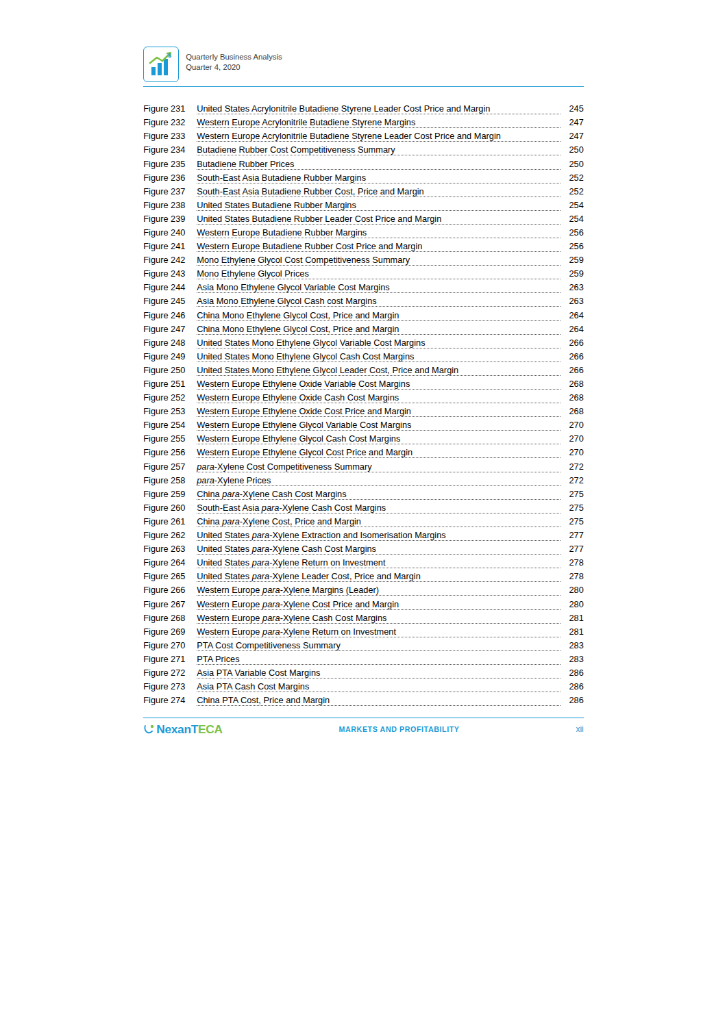$
Quarterly Business Analysis
Quarter 4, 2020
| Figure 231 | United States Acrylonitrile Butadiene Styrene Leader Cost Price and Margin | 245 |
| Figure 232 | Western Europe Acrylonitrile Butadiene Styrene Margins | 247 |
| Figure 233 | Western Europe Acrylonitrile Butadiene Styrene Leader Cost Price and Margin | 247 |
| Figure 234 | Butadiene Rubber Cost Competitiveness Summary | 250 |
| Figure 235 | Butadiene Rubber Prices | 250 |
| Figure 236 | South-East Asia Butadiene Rubber Margins | 252 |
| Figure 237 | South-East Asia Butadiene Rubber Cost, Price and Margin | 252 |
| Figure 238 | United States Butadiene Rubber Margins | 254 |
| Figure 239 | United States Butadiene Rubber Leader Cost Price and Margin | 254 |
| Figure 240 | Western Europe Butadiene Rubber Margins | 256 |
| Figure 241 | Western Europe Butadiene Rubber Cost Price and Margin | 256 |
| Figure 242 | Mono Ethylene Glycol Cost Competitiveness Summary | 259 |
| Figure 243 | Mono Ethylene Glycol Prices | 259 |
| Figure 244 | Asia Mono Ethylene Glycol Variable Cost Margins | 263 |
| Figure 245 | Asia Mono Ethylene Glycol Cash cost Margins | 263 |
| Figure 246 | China Mono Ethylene Glycol Cost, Price and Margin | 264 |
| Figure 247 | China Mono Ethylene Glycol Cost, Price and Margin | 264 |
| Figure 248 | United States Mono Ethylene Glycol Variable Cost Margins | 266 |
| Figure 249 | United States Mono Ethylene Glycol Cash Cost Margins | 266 |
| Figure 250 | United States Mono Ethylene Glycol Leader Cost, Price and Margin | 266 |
| Figure 251 | Western Europe Ethylene Oxide Variable Cost Margins | 268 |
| Figure 252 | Western Europe Ethylene Oxide Cash Cost Margins | 268 |
| Figure 253 | Western Europe Ethylene Oxide Cost Price and Margin | 268 |
| Figure 254 | Western Europe Ethylene Glycol Variable Cost Margins | 270 |
| Figure 255 | Western Europe Ethylene Glycol Cash Cost Margins | 270 |
| Figure 256 | Western Europe Ethylene Glycol Cost Price and Margin | 270 |
| Figure 257 | para -Xylene Cost Competitiveness Summary | 272 |
| Figure 258 | para -Xylene Prices | 272 |
| Figure 259 | China para -Xylene Cash Cost Margins | 275 |
| Figure 260 | South-East Asia para -Xylene Cash Cost Margins | 275 |
| Figure 261 | China para -Xylene Cost, Price and Margin | 275 |
| Figure 262 | United States para -Xylene Extraction and Isomerisation Margins | 277 |
| Figure 263 | United States para -Xylene Cash Cost Margins | 277 |
| Figure 264 | United States para -Xylene Return on Investment | 278 |
| Figure 265 | United States para -Xylene Leader Cost, Price and Margin | 278 |
| Figure 266 | Western Europe para -Xylene Margins (Leader) | 280 |
| Figure 267 | Western Europe para -Xylene Cost Price and Margin | 280 |
| Figure 268 | Western Europe para -Xylene Cash Cost Margins | 281 |
| Figure 269 | Western Europe para -Xylene Return on Investment | 281 |
| Figure 270 | PTA Cost Competitiveness Summary | 283 |
| Figure 271 | PTA Prices | 283 |
| Figure 272 | Asia PTA Variable Cost Margins | 286 |
| Figure 273 | Asia PTA Cash Cost Margins | 286 |
| Figure 274 | China PTA Cost, Price and Margin | 286 |
NexanT ECA
MARKETS AND PROFITABILITY
xii